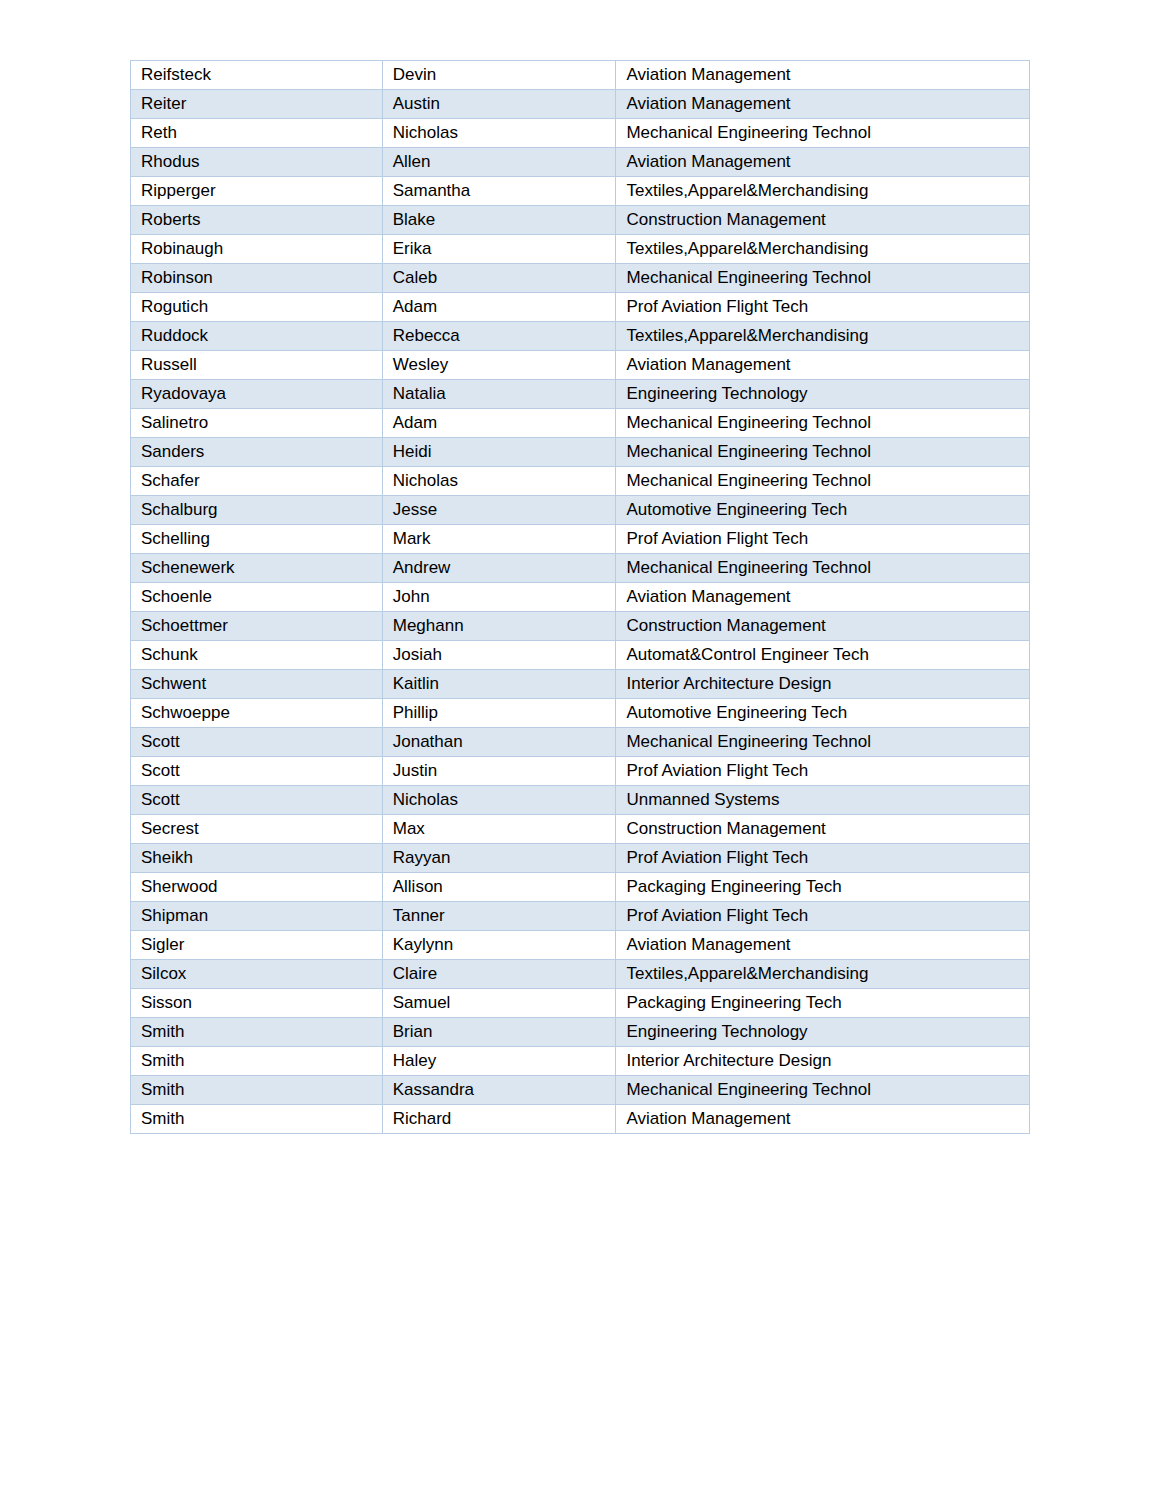| Reifsteck | Devin | Aviation Management |
| Reiter | Austin | Aviation Management |
| Reth | Nicholas | Mechanical Engineering Technol |
| Rhodus | Allen | Aviation Management |
| Ripperger | Samantha | Textiles,Apparel&Merchandising |
| Roberts | Blake | Construction Management |
| Robinaugh | Erika | Textiles,Apparel&Merchandising |
| Robinson | Caleb | Mechanical Engineering Technol |
| Rogutich | Adam | Prof Aviation Flight Tech |
| Ruddock | Rebecca | Textiles,Apparel&Merchandising |
| Russell | Wesley | Aviation Management |
| Ryadovaya | Natalia | Engineering Technology |
| Salinetro | Adam | Mechanical Engineering Technol |
| Sanders | Heidi | Mechanical Engineering Technol |
| Schafer | Nicholas | Mechanical Engineering Technol |
| Schalburg | Jesse | Automotive Engineering Tech |
| Schelling | Mark | Prof Aviation Flight Tech |
| Schenewerk | Andrew | Mechanical Engineering Technol |
| Schoenle | John | Aviation Management |
| Schoettmer | Meghann | Construction Management |
| Schunk | Josiah | Automat&Control Engineer Tech |
| Schwent | Kaitlin | Interior Architecture Design |
| Schwoeppe | Phillip | Automotive Engineering Tech |
| Scott | Jonathan | Mechanical Engineering Technol |
| Scott | Justin | Prof Aviation Flight Tech |
| Scott | Nicholas | Unmanned Systems |
| Secrest | Max | Construction Management |
| Sheikh | Rayyan | Prof Aviation Flight Tech |
| Sherwood | Allison | Packaging Engineering Tech |
| Shipman | Tanner | Prof Aviation Flight Tech |
| Sigler | Kaylynn | Aviation Management |
| Silcox | Claire | Textiles,Apparel&Merchandising |
| Sisson | Samuel | Packaging Engineering Tech |
| Smith | Brian | Engineering Technology |
| Smith | Haley | Interior Architecture Design |
| Smith | Kassandra | Mechanical Engineering Technol |
| Smith | Richard | Aviation Management |